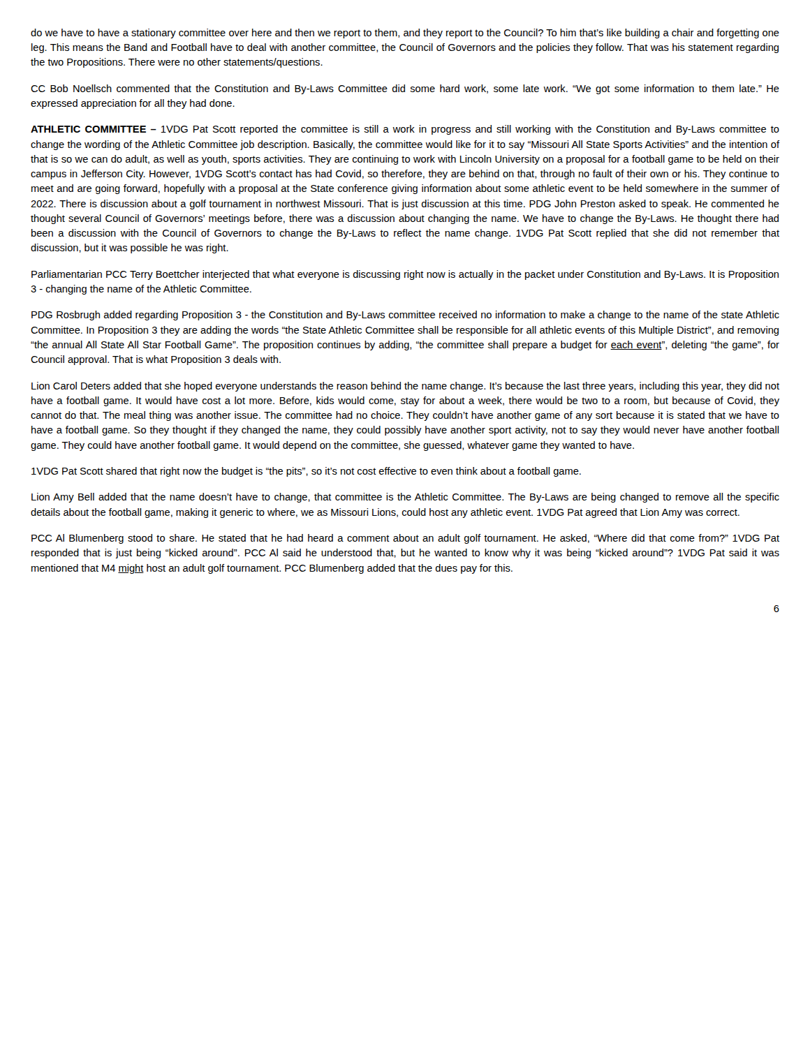do we have to have a stationary committee over here and then we report to them, and they report to the Council? To him that’s like building a chair and forgetting one leg. This means the Band and Football have to deal with another committee, the Council of Governors and the policies they follow. That was his statement regarding the two Propositions. There were no other statements/questions.
CC Bob Noellsch commented that the Constitution and By-Laws Committee did some hard work, some late work. “We got some information to them late.” He expressed appreciation for all they had done.
ATHLETIC COMMITTEE – 1VDG Pat Scott reported the committee is still a work in progress and still working with the Constitution and By-Laws committee to change the wording of the Athletic Committee job description. Basically, the committee would like for it to say “Missouri All State Sports Activities” and the intention of that is so we can do adult, as well as youth, sports activities. They are continuing to work with Lincoln University on a proposal for a football game to be held on their campus in Jefferson City. However, 1VDG Scott’s contact has had Covid, so therefore, they are behind on that, through no fault of their own or his. They continue to meet and are going forward, hopefully with a proposal at the State conference giving information about some athletic event to be held somewhere in the summer of 2022. There is discussion about a golf tournament in northwest Missouri. That is just discussion at this time. PDG John Preston asked to speak. He commented he thought several Council of Governors’ meetings before, there was a discussion about changing the name. We have to change the By-Laws. He thought there had been a discussion with the Council of Governors to change the By-Laws to reflect the name change. 1VDG Pat Scott replied that she did not remember that discussion, but it was possible he was right.
Parliamentarian PCC Terry Boettcher interjected that what everyone is discussing right now is actually in the packet under Constitution and By-Laws. It is Proposition 3 - changing the name of the Athletic Committee.
PDG Rosbrugh added regarding Proposition 3 - the Constitution and By-Laws committee received no information to make a change to the name of the state Athletic Committee. In Proposition 3 they are adding the words “the State Athletic Committee shall be responsible for all athletic events of this Multiple District”, and removing “the annual All State All Star Football Game”. The proposition continues by adding, “the committee shall prepare a budget for each event”, deleting “the game”, for Council approval. That is what Proposition 3 deals with.
Lion Carol Deters added that she hoped everyone understands the reason behind the name change. It’s because the last three years, including this year, they did not have a football game. It would have cost a lot more. Before, kids would come, stay for about a week, there would be two to a room, but because of Covid, they cannot do that. The meal thing was another issue. The committee had no choice. They couldn’t have another game of any sort because it is stated that we have to have a football game. So they thought if they changed the name, they could possibly have another sport activity, not to say they would never have another football game. They could have another football game. It would depend on the committee, she guessed, whatever game they wanted to have.
1VDG Pat Scott shared that right now the budget is “the pits”, so it’s not cost effective to even think about a football game.
Lion Amy Bell added that the name doesn’t have to change, that committee is the Athletic Committee. The By-Laws are being changed to remove all the specific details about the football game, making it generic to where, we as Missouri Lions, could host any athletic event. 1VDG Pat agreed that Lion Amy was correct.
PCC Al Blumenberg stood to share. He stated that he had heard a comment about an adult golf tournament. He asked, “Where did that come from?” 1VDG Pat responded that is just being “kicked around”. PCC Al said he understood that, but he wanted to know why it was being “kicked around”? 1VDG Pat said it was mentioned that M4 might host an adult golf tournament. PCC Blumenberg added that the dues pay for this.
6